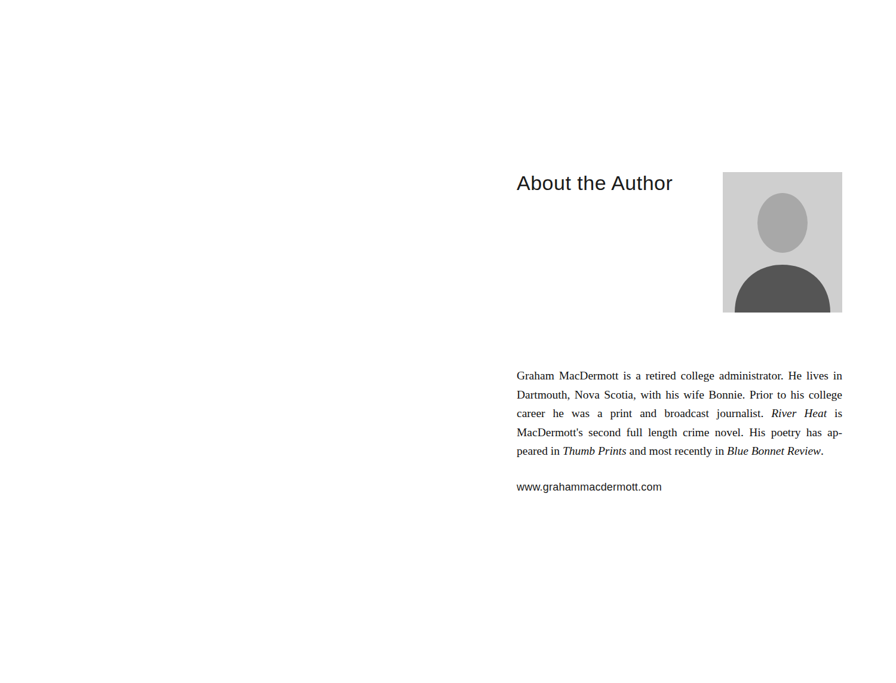About the Author
Graham MacDermott is a retired college administrator. He lives in Dartmouth, Nova Scotia, with his wife Bonnie. Prior to his college career he was a print and broadcast journalist. River Heat is MacDermott's second full length crime novel. His poetry has appeared in Thumb Prints and most recently in Blue Bonnet Review.
www.grahammacdermott.com